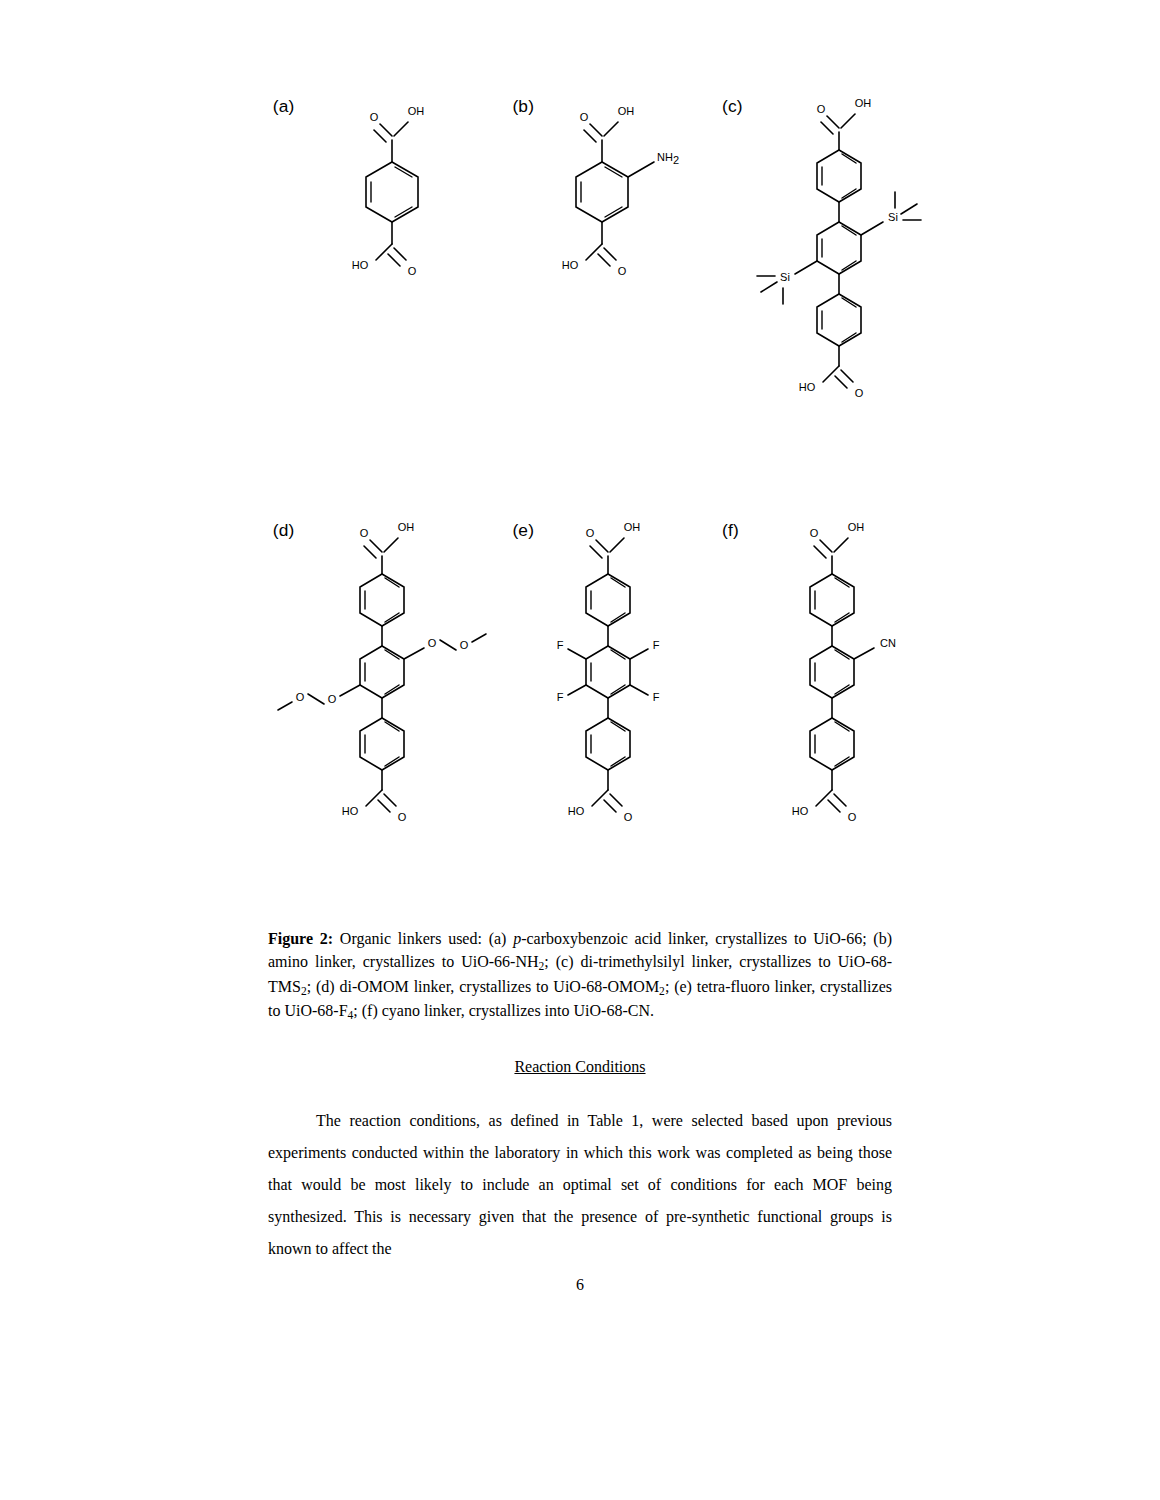(a) O OH O HO
(b) O OH NH2 O HO
(c) O OH Si Si O HO
(d) O OH O O O O O HO
(e) O OH F F F F O HO
(f) O OH CN O HO
Figure 2: Organic linkers used: (a) p-carboxybenzoic acid linker, crystallizes to UiO-66; (b) amino linker, crystallizes to UiO-66-NH2; (c) di-trimethylsilyl linker, crystallizes to UiO-68-TMS2; (d) di-OMOM linker, crystallizes to UiO-68-OMOM2; (e) tetra-fluoro linker, crystallizes to UiO-68-F4; (f) cyano linker, crystallizes into UiO-68-CN.
Reaction Conditions
The reaction conditions, as defined in Table 1, were selected based upon previous experiments conducted within the laboratory in which this work was completed as being those that would be most likely to include an optimal set of conditions for each MOF being synthesized. This is necessary given that the presence of pre-synthetic functional groups is known to affect the
6